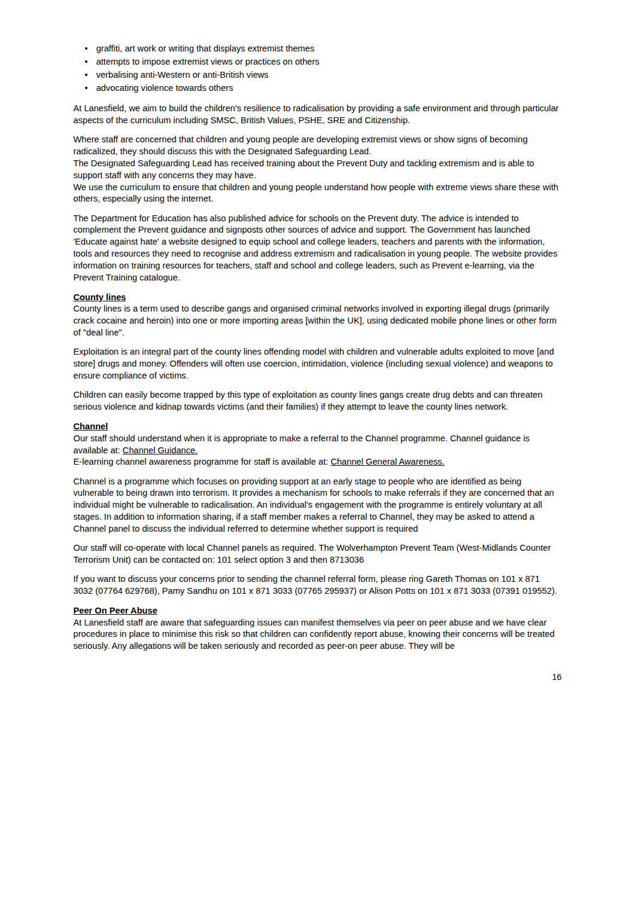graffiti, art work or writing that displays extremist themes
attempts to impose extremist views or practices on others
verbalising anti-Western or anti-British views
advocating violence towards others
At Lanesfield, we aim to build the children's resilience to radicalisation by providing a safe environment and through particular aspects of the curriculum including SMSC, British Values, PSHE, SRE and Citizenship.
Where staff are concerned that children and young people are developing extremist views or show signs of becoming radicalized, they should discuss this with the Designated Safeguarding Lead.
The Designated Safeguarding Lead has received training about the Prevent Duty and tackling extremism and is able to support staff with any concerns they may have.
We use the curriculum to ensure that children and young people understand how people with extreme views share these with others, especially using the internet.
The Department for Education has also published advice for schools on the Prevent duty. The advice is intended to complement the Prevent guidance and signposts other sources of advice and support. The Government has launched 'Educate against hate' a website designed to equip school and college leaders, teachers and parents with the information, tools and resources they need to recognise and address extremism and radicalisation in young people. The website provides information on training resources for teachers, staff and school and college leaders, such as Prevent e-learning, via the Prevent Training catalogue.
County lines
County lines is a term used to describe gangs and organised criminal networks involved in exporting illegal drugs (primarily crack cocaine and heroin) into one or more importing areas [within the UK], using dedicated mobile phone lines or other form of "deal line".
Exploitation is an integral part of the county lines offending model with children and vulnerable adults exploited to move [and store] drugs and money. Offenders will often use coercion, intimidation, violence (including sexual violence) and weapons to ensure compliance of victims.
Children can easily become trapped by this type of exploitation as county lines gangs create drug debts and can threaten serious violence and kidnap towards victims (and their families) if they attempt to leave the county lines network.
Channel
Our staff should understand when it is appropriate to make a referral to the Channel programme. Channel guidance is available at: Channel Guidance.
E-learning channel awareness programme for staff is available at: Channel General Awareness.
Channel is a programme which focuses on providing support at an early stage to people who are identified as being vulnerable to being drawn into terrorism. It provides a mechanism for schools to make referrals if they are concerned that an individual might be vulnerable to radicalisation. An individual's engagement with the programme is entirely voluntary at all stages. In addition to information sharing, if a staff member makes a referral to Channel, they may be asked to attend a Channel panel to discuss the individual referred to determine whether support is required
Our staff will co-operate with local Channel panels as required. The Wolverhampton Prevent Team (West-Midlands Counter Terrorism Unit) can be contacted on: 101 select option 3 and then 8713036
If you want to discuss your concerns prior to sending the channel referral form, please ring Gareth Thomas on 101 x 871 3032 (07764 629768), Pamy Sandhu on 101 x 871 3033 (07765 295937) or Alison Potts on 101 x 871 3033 (07391 019552).
Peer On Peer Abuse
At Lanesfield staff are aware that safeguarding issues can manifest themselves via peer on peer abuse and we have clear procedures in place to minimise this risk so that children can confidently report abuse, knowing their concerns will be treated seriously. Any allegations will be taken seriously and recorded as peer-on peer abuse. They will be
16